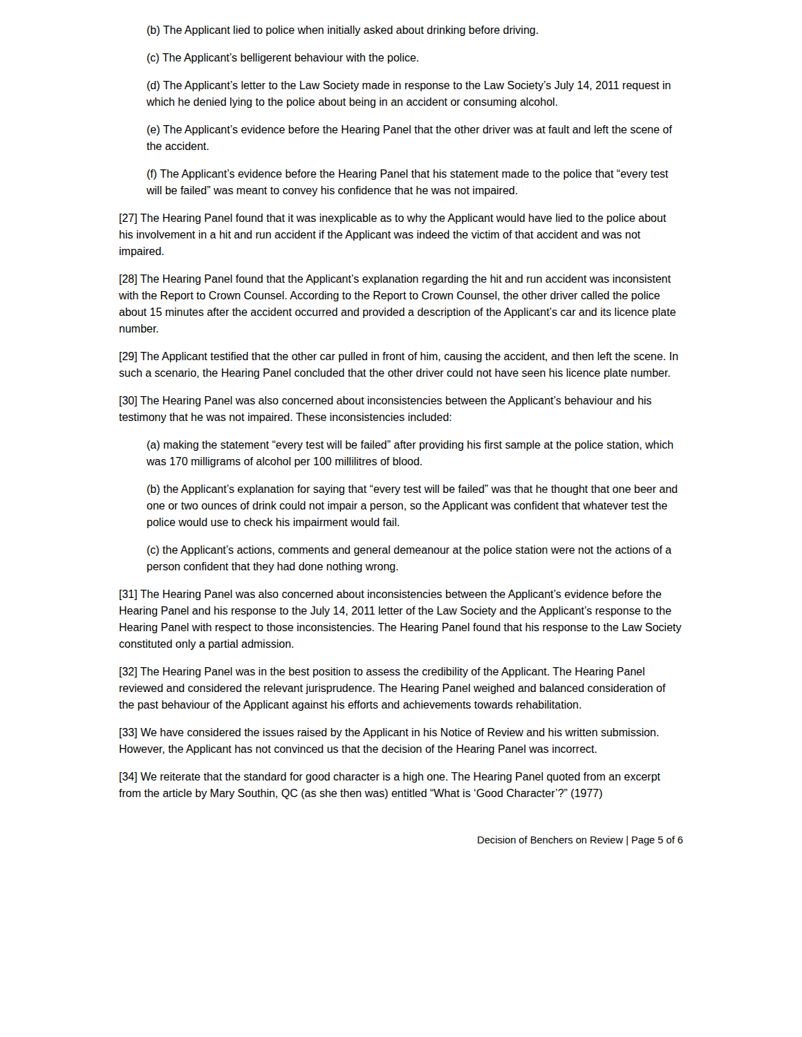(b) The Applicant lied to police when initially asked about drinking before driving.
(c) The Applicant’s belligerent behaviour with the police.
(d) The Applicant’s letter to the Law Society made in response to the Law Society’s July 14, 2011 request in which he denied lying to the police about being in an accident or consuming alcohol.
(e) The Applicant’s evidence before the Hearing Panel that the other driver was at fault and left the scene of the accident.
(f) The Applicant’s evidence before the Hearing Panel that his statement made to the police that “every test will be failed” was meant to convey his confidence that he was not impaired.
[27] The Hearing Panel found that it was inexplicable as to why the Applicant would have lied to the police about his involvement in a hit and run accident if the Applicant was indeed the victim of that accident and was not impaired.
[28] The Hearing Panel found that the Applicant’s explanation regarding the hit and run accident was inconsistent with the Report to Crown Counsel. According to the Report to Crown Counsel, the other driver called the police about 15 minutes after the accident occurred and provided a description of the Applicant’s car and its licence plate number.
[29] The Applicant testified that the other car pulled in front of him, causing the accident, and then left the scene. In such a scenario, the Hearing Panel concluded that the other driver could not have seen his licence plate number.
[30] The Hearing Panel was also concerned about inconsistencies between the Applicant’s behaviour and his testimony that he was not impaired. These inconsistencies included:
(a) making the statement “every test will be failed” after providing his first sample at the police station, which was 170 milligrams of alcohol per 100 millilitres of blood.
(b) the Applicant’s explanation for saying that “every test will be failed” was that he thought that one beer and one or two ounces of drink could not impair a person, so the Applicant was confident that whatever test the police would use to check his impairment would fail.
(c) the Applicant’s actions, comments and general demeanour at the police station were not the actions of a person confident that they had done nothing wrong.
[31] The Hearing Panel was also concerned about inconsistencies between the Applicant’s evidence before the Hearing Panel and his response to the July 14, 2011 letter of the Law Society and the Applicant’s response to the Hearing Panel with respect to those inconsistencies. The Hearing Panel found that his response to the Law Society constituted only a partial admission.
[32] The Hearing Panel was in the best position to assess the credibility of the Applicant. The Hearing Panel reviewed and considered the relevant jurisprudence. The Hearing Panel weighed and balanced consideration of the past behaviour of the Applicant against his efforts and achievements towards rehabilitation.
[33] We have considered the issues raised by the Applicant in his Notice of Review and his written submission. However, the Applicant has not convinced us that the decision of the Hearing Panel was incorrect.
[34] We reiterate that the standard for good character is a high one. The Hearing Panel quoted from an excerpt from the article by Mary Southin, QC (as she then was) entitled “What is ‘Good Character’?” (1977)
Decision of Benchers on Review | Page 5 of 6